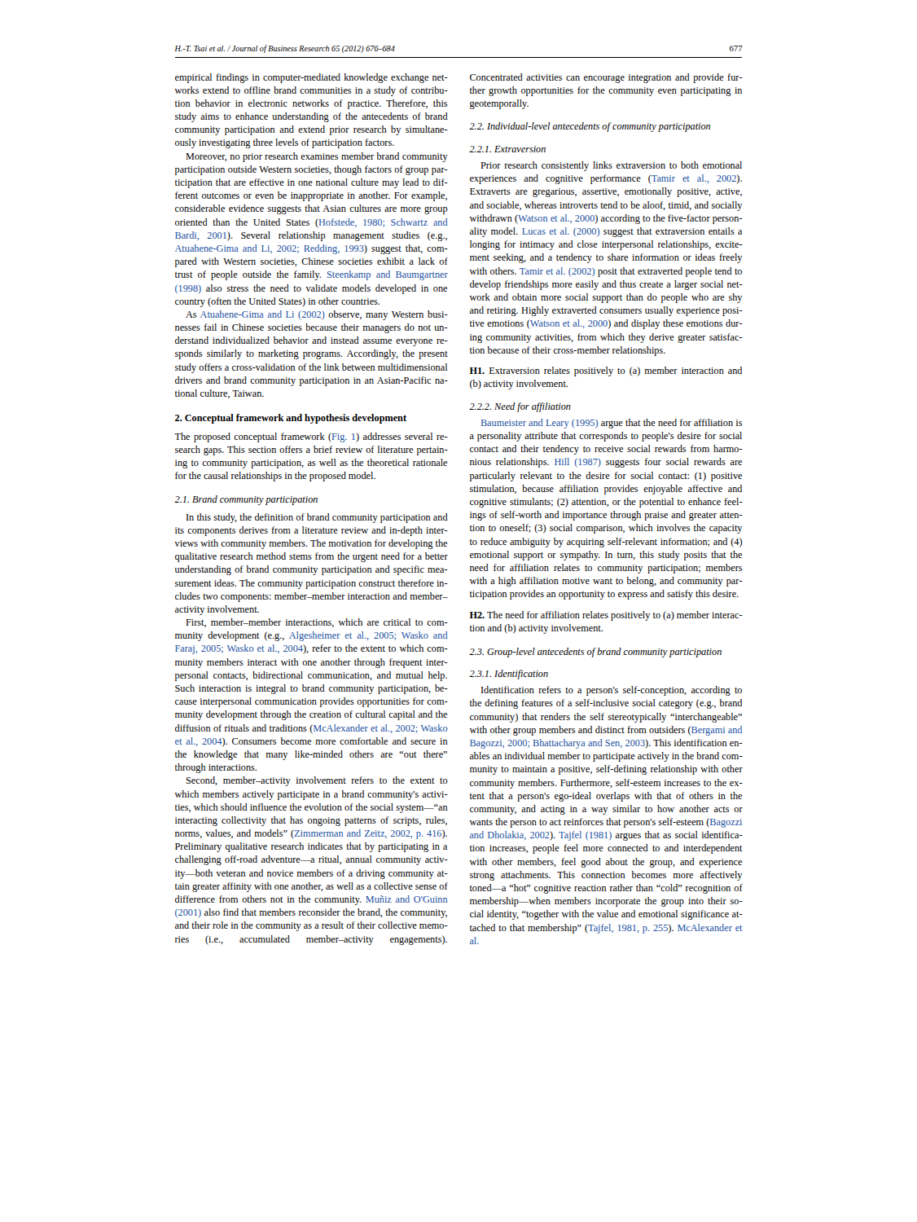H.-T. Tsai et al. / Journal of Business Research 65 (2012) 676–684 677
empirical findings in computer-mediated knowledge exchange networks extend to offline brand communities in a study of contribution behavior in electronic networks of practice. Therefore, this study aims to enhance understanding of the antecedents of brand community participation and extend prior research by simultaneously investigating three levels of participation factors.
Moreover, no prior research examines member brand community participation outside Western societies, though factors of group participation that are effective in one national culture may lead to different outcomes or even be inappropriate in another. For example, considerable evidence suggests that Asian cultures are more group oriented than the United States (Hofstede, 1980; Schwartz and Bardi, 2001). Several relationship management studies (e.g., Atuahene-Gima and Li, 2002; Redding, 1993) suggest that, compared with Western societies, Chinese societies exhibit a lack of trust of people outside the family. Steenkamp and Baumgartner (1998) also stress the need to validate models developed in one country (often the United States) in other countries.
As Atuahene-Gima and Li (2002) observe, many Western businesses fail in Chinese societies because their managers do not understand individualized behavior and instead assume everyone responds similarly to marketing programs. Accordingly, the present study offers a cross-validation of the link between multidimensional drivers and brand community participation in an Asian-Pacific national culture, Taiwan.
2. Conceptual framework and hypothesis development
The proposed conceptual framework (Fig. 1) addresses several research gaps. This section offers a brief review of literature pertaining to community participation, as well as the theoretical rationale for the causal relationships in the proposed model.
2.1. Brand community participation
In this study, the definition of brand community participation and its components derives from a literature review and in-depth interviews with community members. The motivation for developing the qualitative research method stems from the urgent need for a better understanding of brand community participation and specific measurement ideas. The community participation construct therefore includes two components: member–member interaction and member–activity involvement.
First, member–member interactions, which are critical to community development (e.g., Algesheimer et al., 2005; Wasko and Faraj, 2005; Wasko et al., 2004), refer to the extent to which community members interact with one another through frequent interpersonal contacts, bidirectional communication, and mutual help. Such interaction is integral to brand community participation, because interpersonal communication provides opportunities for community development through the creation of cultural capital and the diffusion of rituals and traditions (McAlexander et al., 2002; Wasko et al., 2004). Consumers become more comfortable and secure in the knowledge that many like-minded others are “out there” through interactions.
Second, member–activity involvement refers to the extent to which members actively participate in a brand community's activities, which should influence the evolution of the social system—“an interacting collectivity that has ongoing patterns of scripts, rules, norms, values, and models” (Zimmerman and Zeitz, 2002, p. 416). Preliminary qualitative research indicates that by participating in a challenging off-road adventure—a ritual, annual community activity—both veteran and novice members of a driving community attain greater affinity with one another, as well as a collective sense of difference from others not in the community. Muñiz and O'Guinn (2001) also find that members reconsider the brand, the community, and their role in the community as a result of their collective memories (i.e., accumulated member–activity engagements). Concentrated activities can encourage integration and provide further growth opportunities for the community even participating in geotemporally.
2.2. Individual-level antecedents of community participation
2.2.1. Extraversion
Prior research consistently links extraversion to both emotional experiences and cognitive performance (Tamir et al., 2002). Extraverts are gregarious, assertive, emotionally positive, active, and sociable, whereas introverts tend to be aloof, timid, and socially withdrawn (Watson et al., 2000) according to the five-factor personality model. Lucas et al. (2000) suggest that extraversion entails a longing for intimacy and close interpersonal relationships, excitement seeking, and a tendency to share information or ideas freely with others. Tamir et al. (2002) posit that extraverted people tend to develop friendships more easily and thus create a larger social network and obtain more social support than do people who are shy and retiring. Highly extraverted consumers usually experience positive emotions (Watson et al., 2000) and display these emotions during community activities, from which they derive greater satisfaction because of their cross-member relationships.
H1. Extraversion relates positively to (a) member interaction and (b) activity involvement.
2.2.2. Need for affiliation
Baumeister and Leary (1995) argue that the need for affiliation is a personality attribute that corresponds to people's desire for social contact and their tendency to receive social rewards from harmonious relationships. Hill (1987) suggests four social rewards are particularly relevant to the desire for social contact: (1) positive stimulation, because affiliation provides enjoyable affective and cognitive stimulants; (2) attention, or the potential to enhance feelings of self-worth and importance through praise and greater attention to oneself; (3) social comparison, which involves the capacity to reduce ambiguity by acquiring self-relevant information; and (4) emotional support or sympathy. In turn, this study posits that the need for affiliation relates to community participation; members with a high affiliation motive want to belong, and community participation provides an opportunity to express and satisfy this desire.
H2. The need for affiliation relates positively to (a) member interaction and (b) activity involvement.
2.3. Group-level antecedents of brand community participation
2.3.1. Identification
Identification refers to a person's self-conception, according to the defining features of a self-inclusive social category (e.g., brand community) that renders the self stereotypically “interchangeable” with other group members and distinct from outsiders (Bergami and Bagozzi, 2000; Bhattacharya and Sen, 2003). This identification enables an individual member to participate actively in the brand community to maintain a positive, self-defining relationship with other community members. Furthermore, self-esteem increases to the extent that a person's ego-ideal overlaps with that of others in the community, and acting in a way similar to how another acts or wants the person to act reinforces that person's self-esteem (Bagozzi and Dholakia, 2002). Tajfel (1981) argues that as social identification increases, people feel more connected to and interdependent with other members, feel good about the group, and experience strong attachments. This connection becomes more affectively toned—a “hot” cognitive reaction rather than “cold” recognition of membership—when members incorporate the group into their social identity, “together with the value and emotional significance attached to that membership” (Tajfel, 1981, p. 255). McAlexander et al.